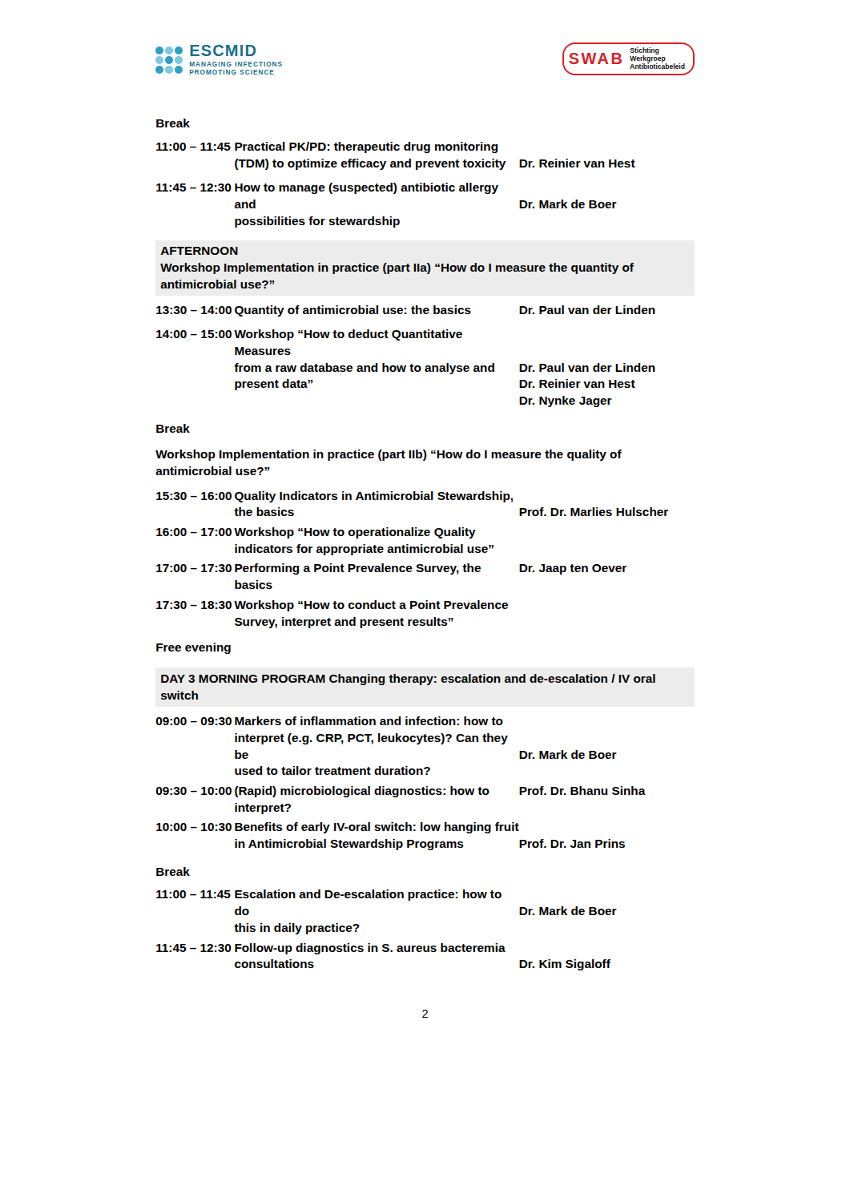ESCMID
Managing Infections
Promoting Science
SWAB
Stichting
Werkgroep
Antibioticabeleid
Break
| 11:00 – 11:45 | Practical PK/PD: therapeutic drug monitoring (TDM) to optimize efficacy and prevent toxicity | Dr. Reinier van Hest |
| 11:45 – 12:30 | How to manage (suspected) antibiotic allergy and possibilities for stewardship | Dr. Mark de Boer |
AFTERNOON Workshop Implementation in practice (part IIa) “How do I measure the quantity of antimicrobial use?”
| 13:30 – 14:00 | Quantity of antimicrobial use: the basics | Dr. Paul van der Linden |
| 14:00 – 15:00 | Workshop “How to deduct Quantitative Measures from a raw database and how to analyse and present data” | Dr. Paul van der Linden Dr. Reinier van Hest Dr. Nynke Jager |
Break
Workshop Implementation in practice (part IIb) “How do I measure the quality of antimicrobial use?”
| 15:30 – 16:00 | Quality Indicators in Antimicrobial Stewardship, the basics | Prof. Dr. Marlies Hulscher |
| 16:00 – 17:00 | Workshop “How to operationalize Quality indicators for appropriate antimicrobial use” | |
| 17:00 – 17:30 | Performing a Point Prevalence Survey, the basics | Dr. Jaap ten Oever |
| 17:30 – 18:30 | Workshop “How to conduct a Point Prevalence Survey, interpret and present results” | |
Free evening
DAY 3 MORNING PROGRAM Changing therapy: escalation and de-escalation / IV oral switch
| 09:00 – 09:30 | Markers of inflammation and infection: how to interpret (e.g. CRP, PCT, leukocytes)? Can they be used to tailor treatment duration? | Dr. Mark de Boer |
| 09:30 – 10:00 | (Rapid) microbiological diagnostics: how to interpret? | Prof. Dr. Bhanu Sinha |
| 10:00 – 10:30 | Benefits of early IV-oral switch: low hanging fruit in Antimicrobial Stewardship Programs | Prof. Dr. Jan Prins |
Break
| 11:00 – 11:45 | Escalation and De-escalation practice: how to do this in daily practice? | Dr. Mark de Boer |
| 11:45 – 12:30 | Follow-up diagnostics in S. aureus bacteremia consultations | Dr. Kim Sigaloff |
2